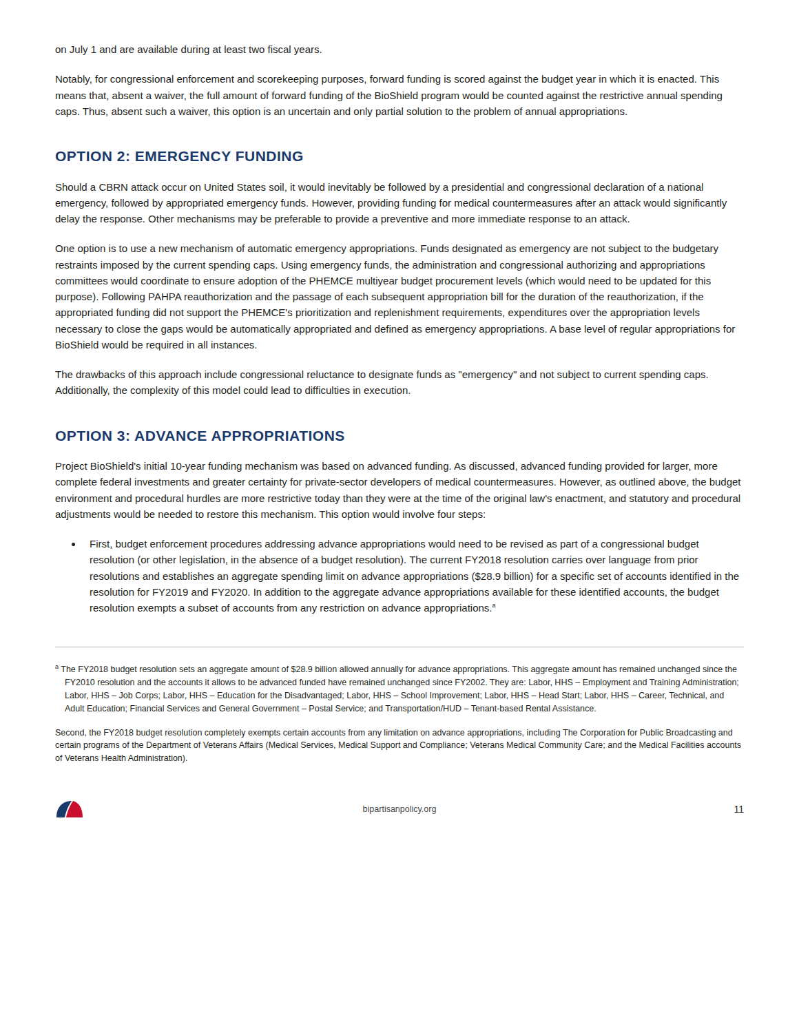on July 1 and are available during at least two fiscal years.
Notably, for congressional enforcement and scorekeeping purposes, forward funding is scored against the budget year in which it is enacted. This means that, absent a waiver, the full amount of forward funding of the BioShield program would be counted against the restrictive annual spending caps. Thus, absent such a waiver, this option is an uncertain and only partial solution to the problem of annual appropriations.
Option 2: Emergency Funding
Should a CBRN attack occur on United States soil, it would inevitably be followed by a presidential and congressional declaration of a national emergency, followed by appropriated emergency funds. However, providing funding for medical countermeasures after an attack would significantly delay the response. Other mechanisms may be preferable to provide a preventive and more immediate response to an attack.
One option is to use a new mechanism of automatic emergency appropriations. Funds designated as emergency are not subject to the budgetary restraints imposed by the current spending caps. Using emergency funds, the administration and congressional authorizing and appropriations committees would coordinate to ensure adoption of the PHEMCE multiyear budget procurement levels (which would need to be updated for this purpose). Following PAHPA reauthorization and the passage of each subsequent appropriation bill for the duration of the reauthorization, if the appropriated funding did not support the PHEMCE's prioritization and replenishment requirements, expenditures over the appropriation levels necessary to close the gaps would be automatically appropriated and defined as emergency appropriations. A base level of regular appropriations for BioShield would be required in all instances.
The drawbacks of this approach include congressional reluctance to designate funds as "emergency" and not subject to current spending caps. Additionally, the complexity of this model could lead to difficulties in execution.
Option 3: Advance Appropriations
Project BioShield's initial 10-year funding mechanism was based on advanced funding. As discussed, advanced funding provided for larger, more complete federal investments and greater certainty for private-sector developers of medical countermeasures. However, as outlined above, the budget environment and procedural hurdles are more restrictive today than they were at the time of the original law's enactment, and statutory and procedural adjustments would be needed to restore this mechanism. This option would involve four steps:
First, budget enforcement procedures addressing advance appropriations would need to be revised as part of a congressional budget resolution (or other legislation, in the absence of a budget resolution). The current FY2018 resolution carries over language from prior resolutions and establishes an aggregate spending limit on advance appropriations ($28.9 billion) for a specific set of accounts identified in the resolution for FY2019 and FY2020. In addition to the aggregate advance appropriations available for these identified accounts, the budget resolution exempts a subset of accounts from any restriction on advance appropriations.a
a The FY2018 budget resolution sets an aggregate amount of $28.9 billion allowed annually for advance appropriations. This aggregate amount has remained unchanged since the FY2010 resolution and the accounts it allows to be advanced funded have remained unchanged since FY2002. They are: Labor, HHS – Employment and Training Administration; Labor, HHS – Job Corps; Labor, HHS – Education for the Disadvantaged; Labor, HHS – School Improvement; Labor, HHS – Head Start; Labor, HHS – Career, Technical, and Adult Education; Financial Services and General Government – Postal Service; and Transportation/HUD – Tenant-based Rental Assistance.
Second, the FY2018 budget resolution completely exempts certain accounts from any limitation on advance appropriations, including The Corporation for Public Broadcasting and certain programs of the Department of Veterans Affairs (Medical Services, Medical Support and Compliance; Veterans Medical Community Care; and the Medical Facilities accounts of Veterans Health Administration).
bipartisanpolicy.org
11